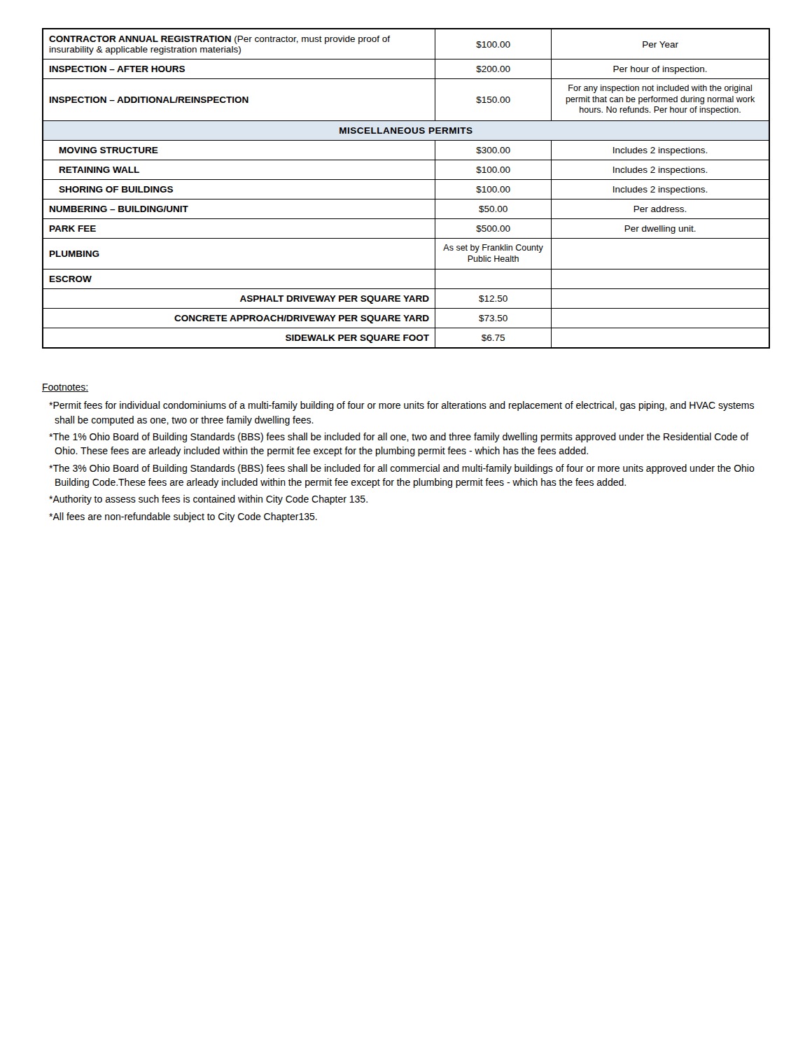| CONTRACTOR ANNUAL REGISTRATION (Per contractor, must provide proof of insurability & applicable registration materials) | $100.00 | Per Year |
| INSPECTION – AFTER HOURS | $200.00 | Per hour of inspection. |
| INSPECTION – ADDITIONAL/REINSPECTION | $150.00 | For any inspection not included with the original permit that can be performed during normal work hours. No refunds. Per hour of inspection. |
| MISCELLANEOUS PERMITS |
| MOVING STRUCTURE | $300.00 | Includes 2 inspections. |
| RETAINING WALL | $100.00 | Includes 2 inspections. |
| SHORING OF BUILDINGS | $100.00 | Includes 2 inspections. |
| NUMBERING – BUILDING/UNIT | $50.00 | Per address. |
| PARK FEE | $500.00 | Per dwelling unit. |
| PLUMBING | As set by Franklin County Public Health | |
| ESCROW | | |
| ASPHALT DRIVEWAY PER SQUARE YARD | $12.50 | |
| CONCRETE APPROACH/DRIVEWAY PER SQUARE YARD | $73.50 | |
| SIDEWALK PER SQUARE FOOT | $6.75 | |
Footnotes:
*Permit fees for individual condominiums of a multi-family building of four or more units for alterations and replacement of electrical, gas piping, and HVAC systems shall be computed as one, two or three family dwelling fees.
*The 1% Ohio Board of Building Standards (BBS) fees shall be included for all one, two and three family dwelling permits approved under the Residential Code of Ohio. These fees are arleady included within the permit fee except for the plumbing permit fees - which has the fees added.
*The 3% Ohio Board of Building Standards (BBS) fees shall be included for all commercial and multi-family buildings of four or more units approved under the Ohio Building Code.These fees are arleady included within the permit fee except for the plumbing permit fees - which has the fees added.
*Authority to assess such fees is contained within City Code Chapter 135.
*All fees are non-refundable subject to City Code Chapter135.